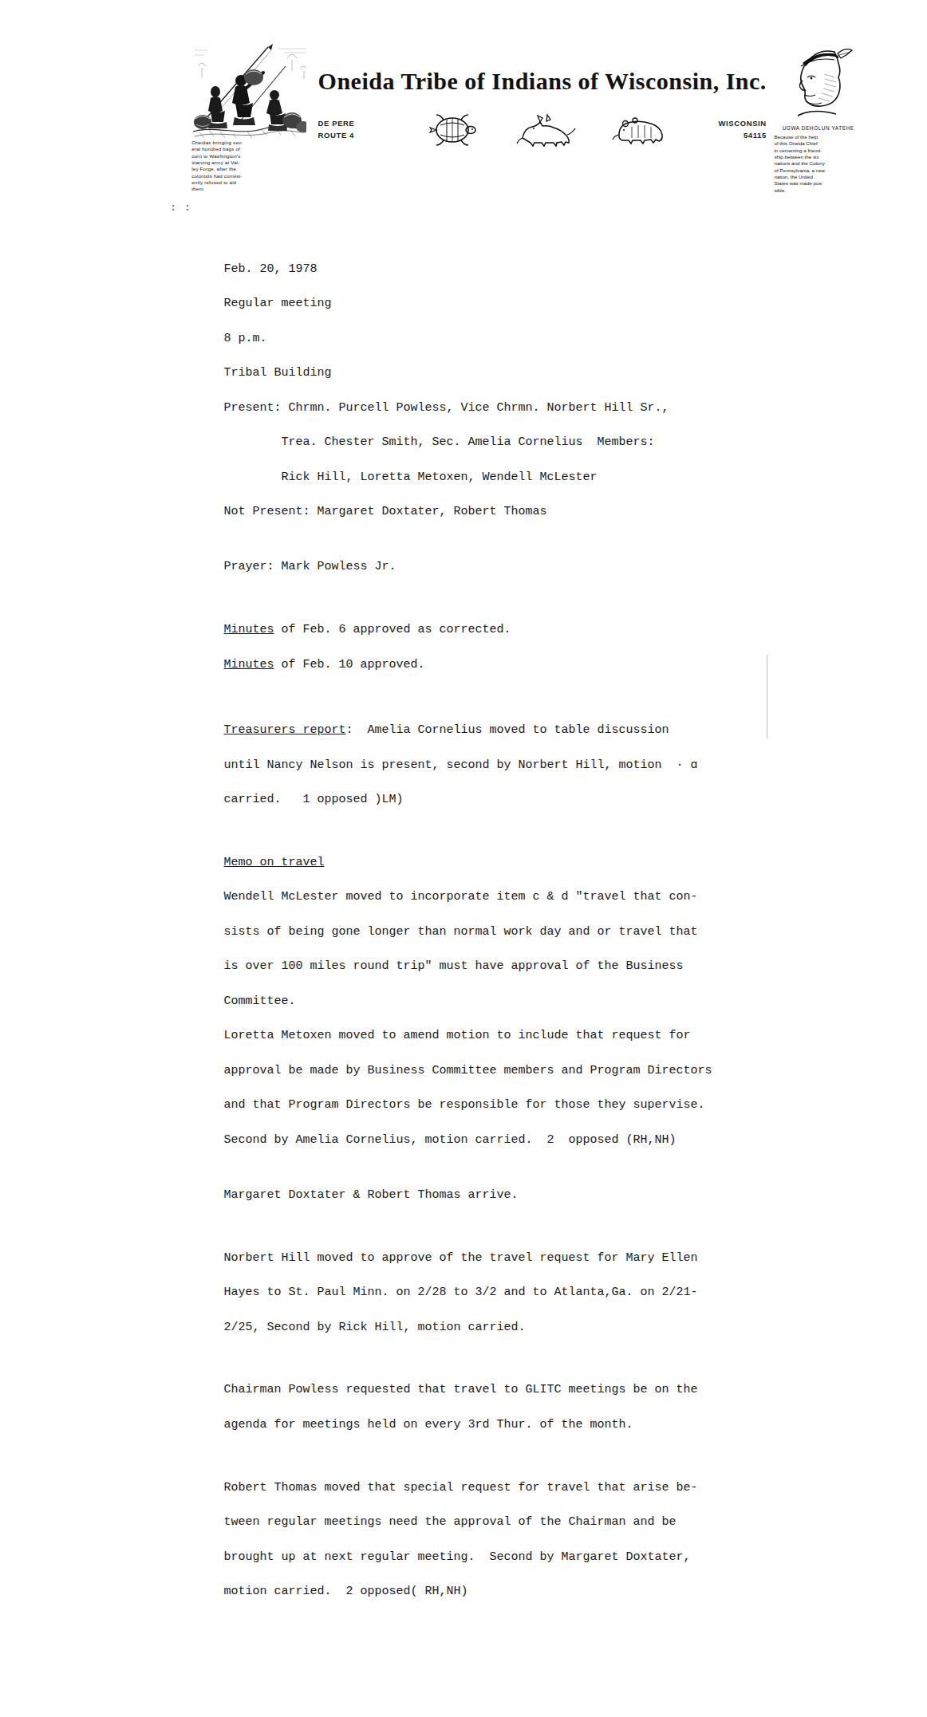Oneidas bringing sev-
eral hundred bags of
corn to Washington's
starving army at Val-
ley Forge, after the
colonists had consist-
ently refused to aid
them.
Oneida Tribe of Indians of Wisconsin, Inc.
DE PERE
ROUTE 4
WISCONSIN
54115
UGWA DEHOLUN YATEHE
Because of the help
of this Oneida Chief
in cementing a friend-
ship between the six
nations and the Colony
of Pennsylvania, a new
nation, the United
States was made pos-
sible.
: :
Feb. 20, 1978
Regular meeting
8 p.m.
Tribal Building
Present: Chrmn. Purcell Powless, Vice Chrmn. Norbert Hill Sr.,
Trea. Chester Smith, Sec. Amelia Cornelius Members:
Rick Hill, Loretta Metoxen, Wendell McLester
Not Present: Margaret Doxtater, Robert Thomas
Prayer: Mark Powless Jr.
Minutes of Feb. 6 approved as corrected.
Minutes of Feb. 10 approved.
Treasurers report: Amelia Cornelius moved to table discussion
until Nancy Nelson is present, second by Norbert Hill, motion · ɑ
carried. 1 opposed )LM)
Memo on travel
Wendell McLester moved to incorporate item c & d "travel that con-
sists of being gone longer than normal work day and or travel that
is over 100 miles round trip" must have approval of the Business
Committee.
Loretta Metoxen moved to amend motion to include that request for
approval be made by Business Committee members and Program Directors
and that Program Directors be responsible for those they supervise.
Second by Amelia Cornelius, motion carried. 2 opposed (RH,NH)
Margaret Doxtater & Robert Thomas arrive.
Norbert Hill moved to approve of the travel request for Mary Ellen
Hayes to St. Paul Minn. on 2/28 to 3/2 and to Atlanta,Ga. on 2/21-
2/25, Second by Rick Hill, motion carried.
Chairman Powless requested that travel to GLITC meetings be on the
agenda for meetings held on every 3rd Thur. of the month.
Robert Thomas moved that special request for travel that arise be-
tween regular meetings need the approval of the Chairman and be
brought up at next regular meeting. Second by Margaret Doxtater,
motion carried. 2 opposed( RH,NH)